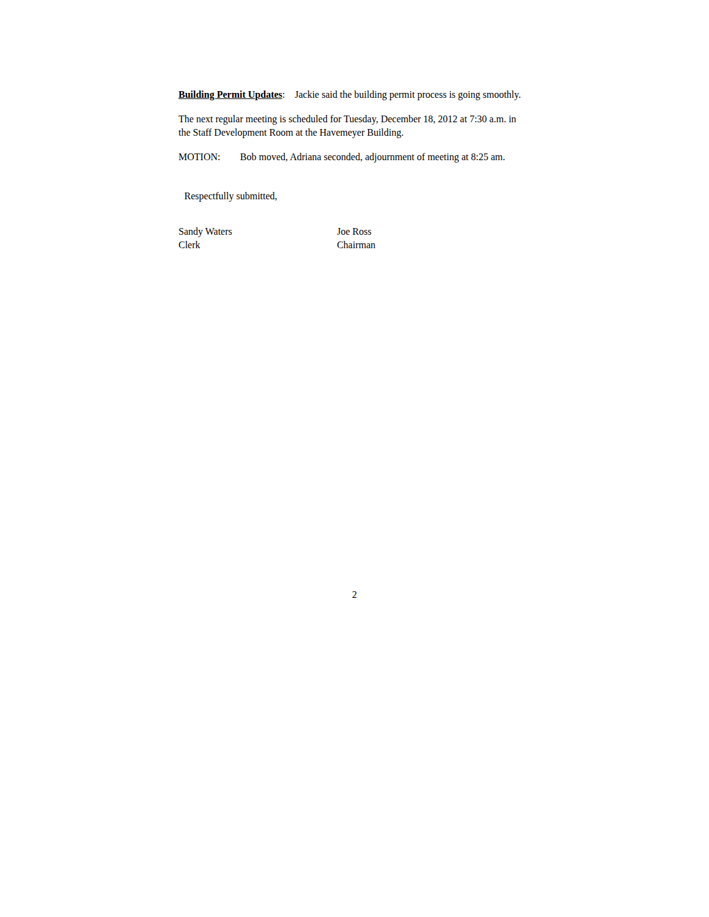Building Permit Updates: Jackie said the building permit process is going smoothly.
The next regular meeting is scheduled for Tuesday, December 18, 2012 at 7:30 a.m. in the Staff Development Room at the Havemeyer Building.
MOTION: Bob moved, Adriana seconded, adjournment of meeting at 8:25 am.
Respectfully submitted,
| Sandy Waters | Joe Ross |
| Clerk | Chairman |
2